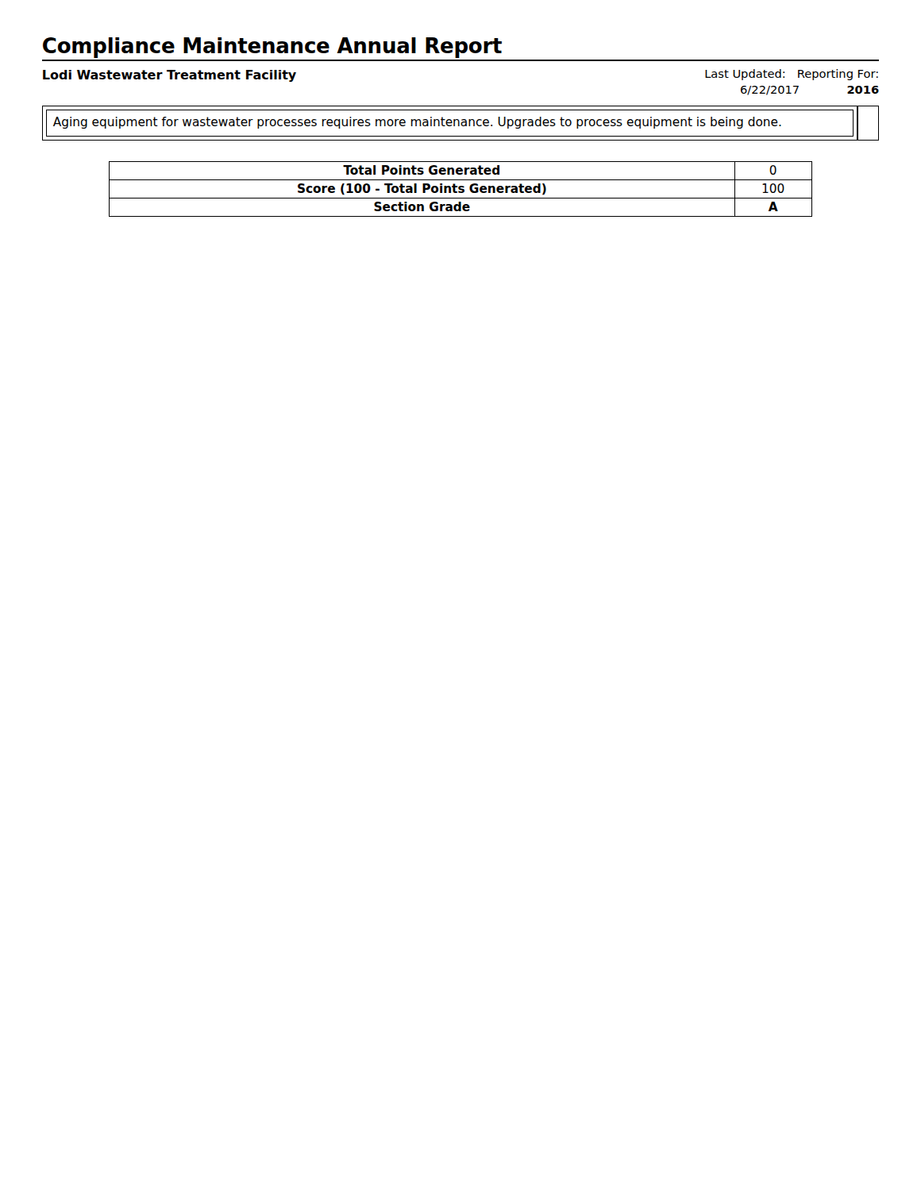Compliance Maintenance Annual Report
Lodi Wastewater Treatment Facility
Last Updated: Reporting For:
6/22/2017 2016
Aging equipment for wastewater processes requires more maintenance. Upgrades to process equipment is being done.
| Total Points Generated | 0 |
| Score (100 - Total Points Generated) | 100 |
| Section Grade | A |